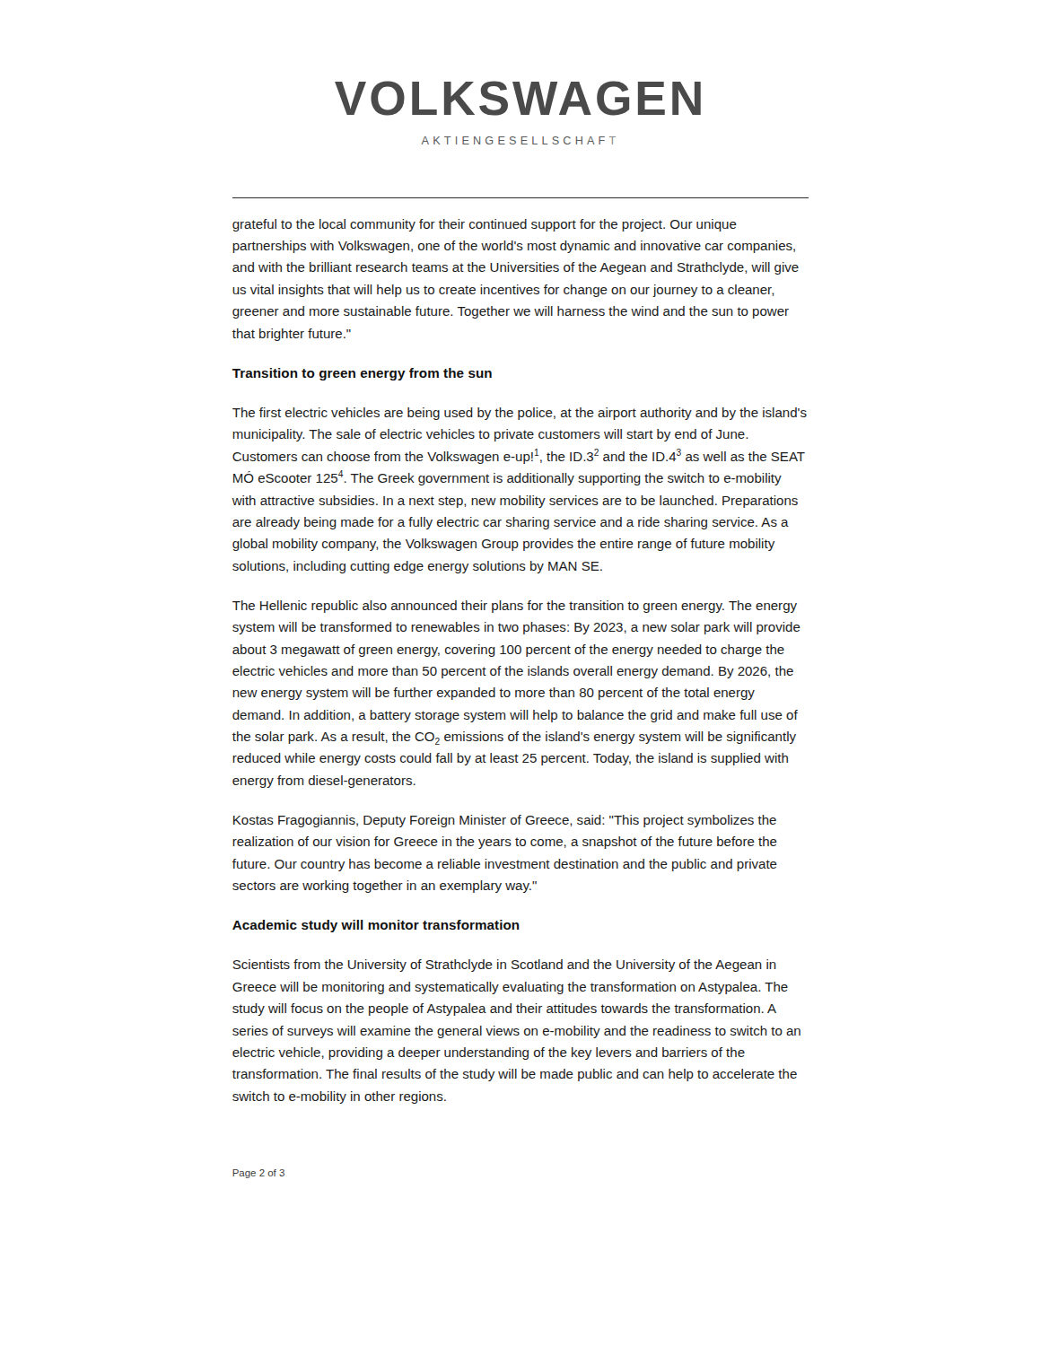VOLKSWAGEN
AKTIENGESELLSCHAFT
grateful to the local community for their continued support for the project. Our unique partnerships with Volkswagen, one of the world's most dynamic and innovative car companies, and with the brilliant research teams at the Universities of the Aegean and Strathclyde, will give us vital insights that will help us to create incentives for change on our journey to a cleaner, greener and more sustainable future. Together we will harness the wind and the sun to power that brighter future."
Transition to green energy from the sun
The first electric vehicles are being used by the police, at the airport authority and by the island's municipality. The sale of electric vehicles to private customers will start by end of June. Customers can choose from the Volkswagen e-up!1, the ID.32 and the ID.43 as well as the SEAT MÓ eScooter 1254. The Greek government is additionally supporting the switch to e-mobility with attractive subsidies. In a next step, new mobility services are to be launched. Preparations are already being made for a fully electric car sharing service and a ride sharing service. As a global mobility company, the Volkswagen Group provides the entire range of future mobility solutions, including cutting edge energy solutions by MAN SE.
The Hellenic republic also announced their plans for the transition to green energy. The energy system will be transformed to renewables in two phases: By 2023, a new solar park will provide about 3 megawatt of green energy, covering 100 percent of the energy needed to charge the electric vehicles and more than 50 percent of the islands overall energy demand. By 2026, the new energy system will be further expanded to more than 80 percent of the total energy demand. In addition, a battery storage system will help to balance the grid and make full use of the solar park. As a result, the CO2 emissions of the island's energy system will be significantly reduced while energy costs could fall by at least 25 percent. Today, the island is supplied with energy from diesel-generators.
Kostas Fragogiannis, Deputy Foreign Minister of Greece, said: "This project symbolizes the realization of our vision for Greece in the years to come, a snapshot of the future before the future. Our country has become a reliable investment destination and the public and private sectors are working together in an exemplary way."
Academic study will monitor transformation
Scientists from the University of Strathclyde in Scotland and the University of the Aegean in Greece will be monitoring and systematically evaluating the transformation on Astypalea. The study will focus on the people of Astypalea and their attitudes towards the transformation. A series of surveys will examine the general views on e-mobility and the readiness to switch to an electric vehicle, providing a deeper understanding of the key levers and barriers of the transformation. The final results of the study will be made public and can help to accelerate the switch to e-mobility in other regions.
Page 2 of 3